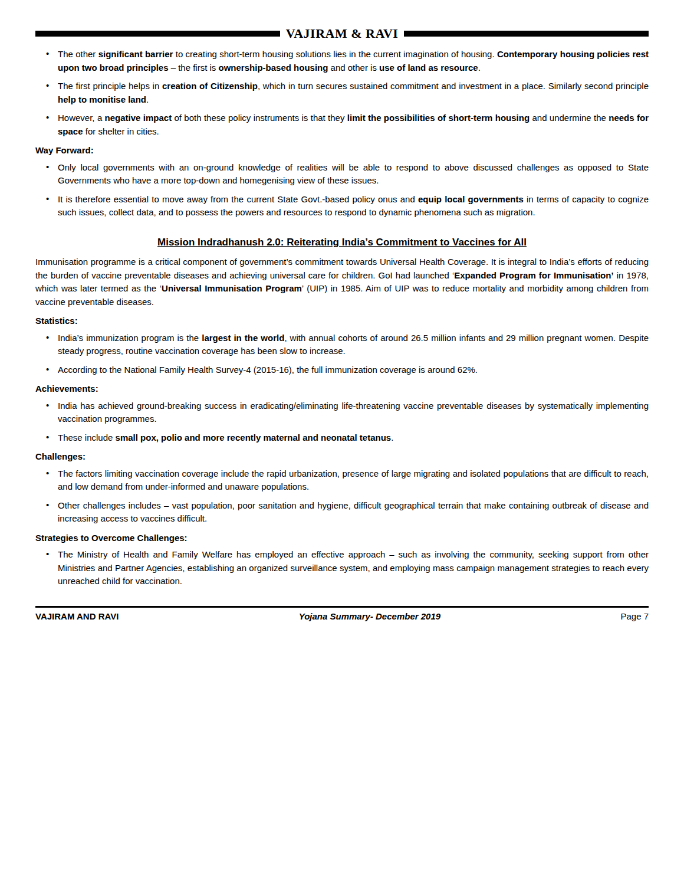VAJIRAM & RAVI
The other significant barrier to creating short-term housing solutions lies in the current imagination of housing. Contemporary housing policies rest upon two broad principles – the first is ownership-based housing and other is use of land as resource.
The first principle helps in creation of Citizenship, which in turn secures sustained commitment and investment in a place. Similarly second principle help to monitise land.
However, a negative impact of both these policy instruments is that they limit the possibilities of short-term housing and undermine the needs for space for shelter in cities.
Way Forward:
Only local governments with an on-ground knowledge of realities will be able to respond to above discussed challenges as opposed to State Governments who have a more top-down and homegenising view of these issues.
It is therefore essential to move away from the current State Govt.-based policy onus and equip local governments in terms of capacity to cognize such issues, collect data, and to possess the powers and resources to respond to dynamic phenomena such as migration.
Mission Indradhanush 2.0: Reiterating India’s Commitment to Vaccines for All
Immunisation programme is a critical component of government’s commitment towards Universal Health Coverage. It is integral to India’s efforts of reducing the burden of vaccine preventable diseases and achieving universal care for children. GoI had launched ‘Expanded Program for Immunisation’ in 1978, which was later termed as the ‘Universal Immunisation Program’ (UIP) in 1985. Aim of UIP was to reduce mortality and morbidity among children from vaccine preventable diseases.
Statistics:
India’s immunization program is the largest in the world, with annual cohorts of around 26.5 million infants and 29 million pregnant women. Despite steady progress, routine vaccination coverage has been slow to increase.
According to the National Family Health Survey-4 (2015-16), the full immunization coverage is around 62%.
Achievements:
India has achieved ground-breaking success in eradicating/eliminating life-threatening vaccine preventable diseases by systematically implementing vaccination programmes.
These include small pox, polio and more recently maternal and neonatal tetanus.
Challenges:
The factors limiting vaccination coverage include the rapid urbanization, presence of large migrating and isolated populations that are difficult to reach, and low demand from under-informed and unaware populations.
Other challenges includes – vast population, poor sanitation and hygiene, difficult geographical terrain that make containing outbreak of disease and increasing access to vaccines difficult.
Strategies to Overcome Challenges:
The Ministry of Health and Family Welfare has employed an effective approach – such as involving the community, seeking support from other Ministries and Partner Agencies, establishing an organized surveillance system, and employing mass campaign management strategies to reach every unreached child for vaccination.
VAJIRAM AND RAVI
Yojana Summary- December 2019
Page 7